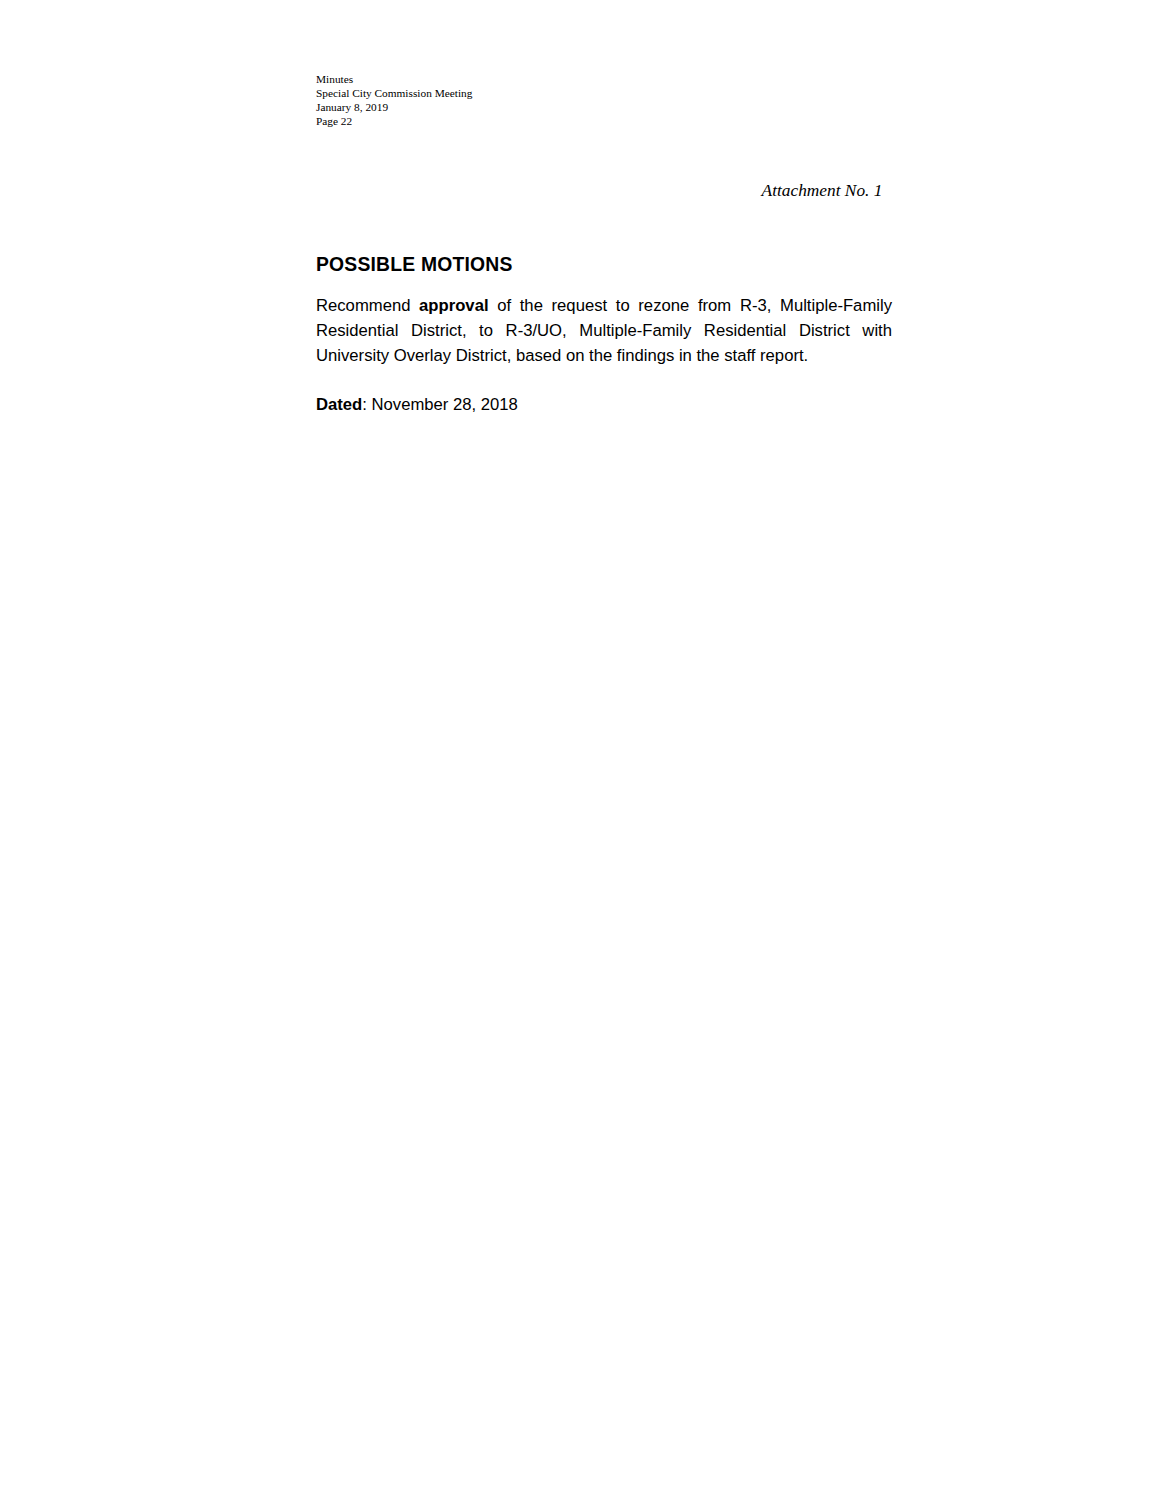Minutes
Special City Commission Meeting
January 8, 2019
Page 22
Attachment No. 1
POSSIBLE MOTIONS
Recommend approval of the request to rezone from R-3, Multiple-Family Residential District, to R-3/UO, Multiple-Family Residential District with University Overlay District, based on the findings in the staff report.
Dated: November 28, 2018